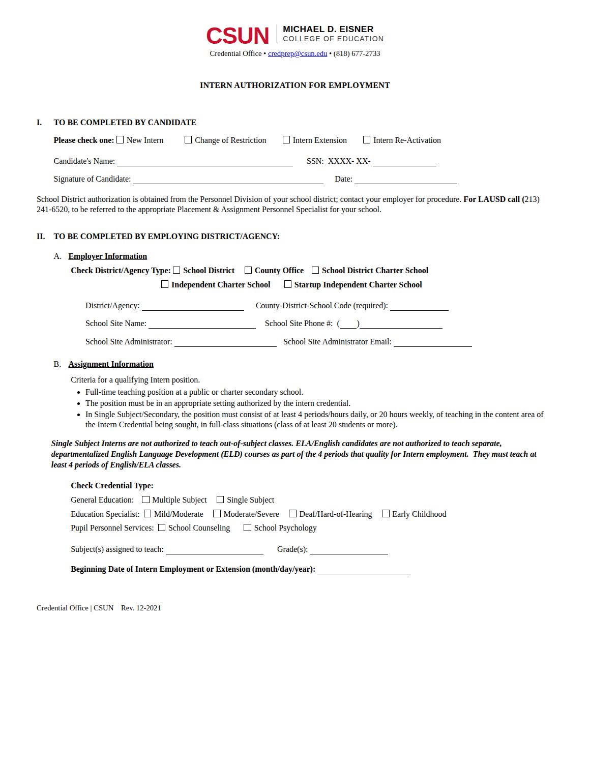CSUN
MICHAEL D. EISNER
COLLEGE OF EDUCATION
Credential Office • credprep@csun.edu • (818) 677-2733
INTERN AUTHORIZATION FOR EMPLOYMENT
I. TO BE COMPLETED BY CANDIDATE
Please check one: New Intern Change of Restriction Intern Extension Intern Re-Activation
Candidate's Name: SSN: XXXX- XX-
Signature of Candidate: Date:
School District authorization is obtained from the Personnel Division of your school district; contact your employer for procedure. For LAUSD call (213) 241-6520, to be referred to the appropriate Placement & Assignment Personnel Specialist for your school.
II. TO BE COMPLETED BY EMPLOYING DISTRICT/AGENCY:
A. Employer Information
Check District/Agency Type: School District County Office School District Charter School
Independent Charter School Startup Independent Charter School
District/Agency: County-District-School Code (required):
School Site Name: School Site Phone #: ( )
School Site Administrator: School Site Administrator Email:
B. Assignment Information
Criteria for a qualifying Intern position.
Full-time teaching position at a public or charter secondary school.
The position must be in an appropriate setting authorized by the intern credential.
In Single Subject/Secondary, the position must consist of at least 4 periods/hours daily, or 20 hours weekly, of teaching in the content area of the Intern Credential being sought, in full-class situations (class of at least 20 students or more).
Single Subject Interns are not authorized to teach out-of-subject classes. ELA/English candidates are not authorized to teach separate, departmentalized English Language Development (ELD) courses as part of the 4 periods that quality for Intern employment. They must teach at least 4 periods of English/ELA classes.
Check Credential Type:
General Education: Multiple Subject Single Subject
Education Specialist: Mild/Moderate Moderate/Severe Deaf/Hard-of-Hearing Early Childhood
Pupil Personnel Services: School Counseling School Psychology
Subject(s) assigned to teach: Grade(s):
Beginning Date of Intern Employment or Extension (month/day/year):
Credential Office | CSUN Rev. 12-2021